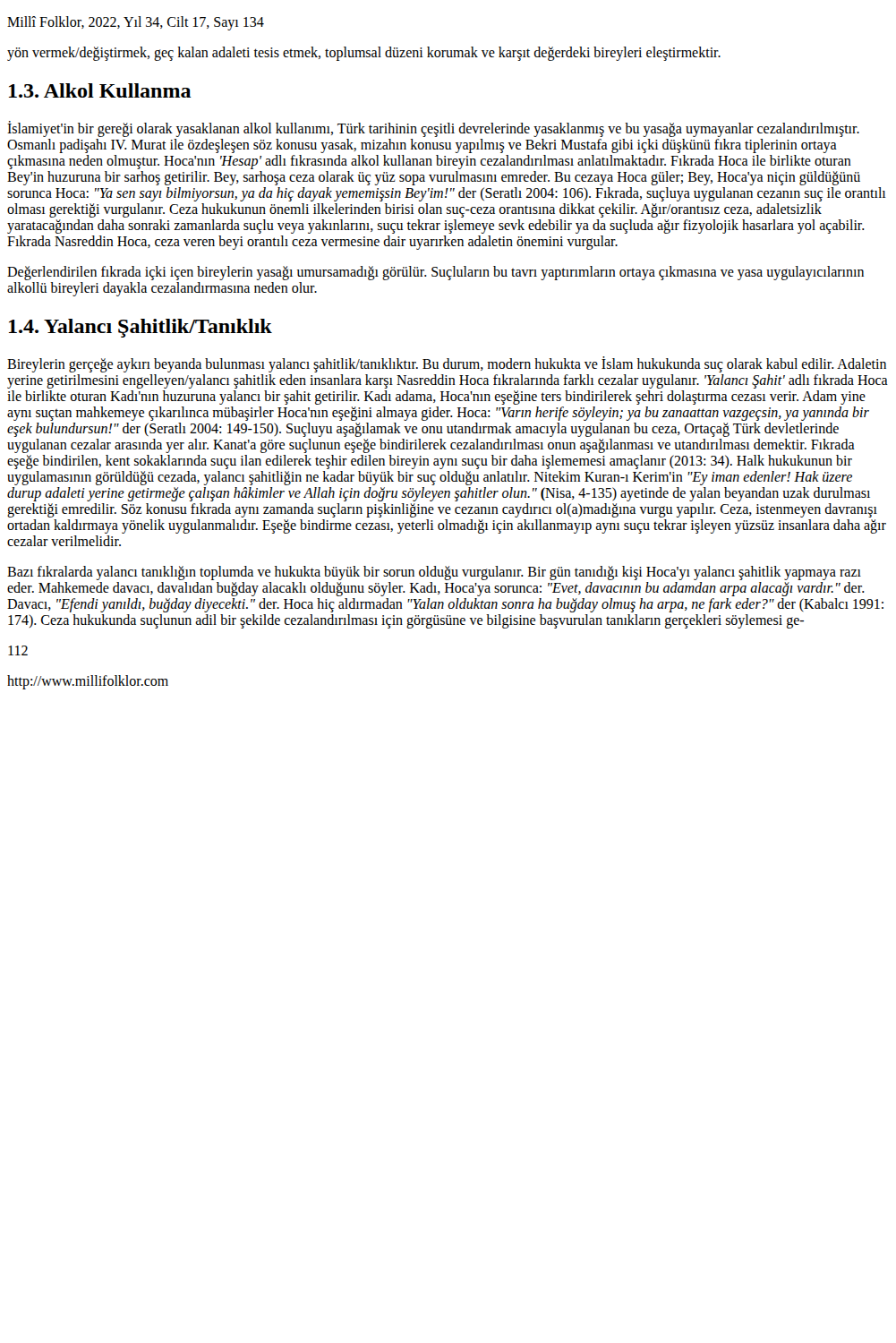Millî Folklor, 2022, Yıl 34, Cilt 17, Sayı 134
yön vermek/değiştirmek, geç kalan adaleti tesis etmek, toplumsal düzeni korumak ve karşıt değerdeki bireyleri eleştirmektir.
1.3. Alkol Kullanma
İslamiyet'in bir gereği olarak yasaklanan alkol kullanımı, Türk tarihinin çeşitli devrelerinde yasaklanmış ve bu yasağa uymayanlar cezalandırılmıştır. Osmanlı padişahı IV. Murat ile özdeşleşen söz konusu yasak, mizahın konusu yapılmış ve Bekri Mustafa gibi içki düşkünü fıkra tiplerinin ortaya çıkmasına neden olmuştur. Hoca'nın 'Hesap' adlı fıkrasında alkol kullanan bireyin cezalandırılması anlatılmaktadır. Fıkrada Hoca ile birlikte oturan Bey'in huzuruna bir sarhoş getirilir. Bey, sarhoşa ceza olarak üç yüz sopa vurulmasını emreder. Bu cezaya Hoca güler; Bey, Hoca'ya niçin güldüğünü sorunca Hoca: "Ya sen sayı bilmiyorsun, ya da hiç dayak yememişsin Bey'im!" der (Seratlı 2004: 106). Fıkrada, suçluya uygulanan cezanın suç ile orantılı olması gerektiği vurgulanır. Ceza hukukunun önemli ilkelerinden birisi olan suç-ceza orantısına dikkat çekilir. Ağır/orantısız ceza, adaletsizlik yaratacağından daha sonraki zamanlarda suçlu veya yakınlarını, suçu tekrar işlemeye sevk edebilir ya da suçluda ağır fizyolojik hasarlara yol açabilir. Fıkrada Nasreddin Hoca, ceza veren beyi orantılı ceza vermesine dair uyarırken adaletin önemini vurgular.
Değerlendirilen fıkrada içki içen bireylerin yasağı umursamadığı görülür. Suçluların bu tavrı yaptırımların ortaya çıkmasına ve yasa uygulayıcılarının alkollü bireyleri dayakla cezalandırmasına neden olur.
1.4. Yalancı Şahitlik/Tanıklık
Bireylerin gerçeğe aykırı beyanda bulunması yalancı şahitlik/tanıklıktır. Bu durum, modern hukukta ve İslam hukukunda suç olarak kabul edilir. Adaletin yerine getirilmesini engelleyen/yalancı şahitlik eden insanlara karşı Nasreddin Hoca fıkralarında farklı cezalar uygulanır. 'Yalancı Şahit' adlı fıkrada Hoca ile birlikte oturan Kadı'nın huzuruna yalancı bir şahit getirilir. Kadı adama, Hoca'nın eşeğine ters bindirilerek şehri dolaştırma cezası verir. Adam yine aynı suçtan mahkemeye çıkarılınca mübaşirler Hoca'nın eşeğini almaya gider. Hoca: "Varın herife söyleyin; ya bu zanaattan vazgeçsin, ya yanında bir eşek bulundursun!" der (Seratlı 2004: 149-150). Suçluyu aşağılamak ve onu utandırmak amacıyla uygulanan bu ceza, Ortaçağ Türk devletlerinde uygulanan cezalar arasında yer alır. Kanat'a göre suçlunun eşeğe bindirilerek cezalandırılması onun aşağılanması ve utandırılması demektir. Fıkrada eşeğe bindirilen, kent sokaklarında suçu ilan edilerek teşhir edilen bireyin aynı suçu bir daha işlememesi amaçlanır (2013: 34). Halk hukukunun bir uygulamasının görüldüğü cezada, yalancı şahitliğin ne kadar büyük bir suç olduğu anlatılır. Nitekim Kuran-ı Kerim'in "Ey iman edenler! Hak üzere durup adaleti yerine getirmeğe çalışan hâkimler ve Allah için doğru söyleyen şahitler olun." (Nisa, 4-135) ayetinde de yalan beyandan uzak durulması gerektiği emredilir. Söz konusu fıkrada aynı zamanda suçların pişkinliğine ve cezanın caydırıcı ol(a)madığına vurgu yapılır. Ceza, istenmeyen davranışı ortadan kaldırmaya yönelik uygulanmalıdır. Eşeğe bindirme cezası, yeterli olmadığı için akıllanmayıp aynı suçu tekrar işleyen yüzsüz insanlara daha ağır cezalar verilmelidir.
Bazı fıkralarda yalancı tanıklığın toplumda ve hukukta büyük bir sorun olduğu vurgulanır. Bir gün tanıdığı kişi Hoca'yı yalancı şahitlik yapmaya razı eder. Mahkemede davacı, davalıdan buğday alacaklı olduğunu söyler. Kadı, Hoca'ya sorunca: "Evet, davacının bu adamdan arpa alacağı vardır." der. Davacı, "Efendi yanıldı, buğday diyecekti." der. Hoca hiç aldırmadan "Yalan olduktan sonra ha buğday olmuş ha arpa, ne fark eder?" der (Kabalcı 1991: 174). Ceza hukukunda suçlunun adil bir şekilde cezalandırılması için görgüsüne ve bilgisine başvurulan tanıkların gerçekleri söylemesi ge-
112
http://www.millifolklor.com